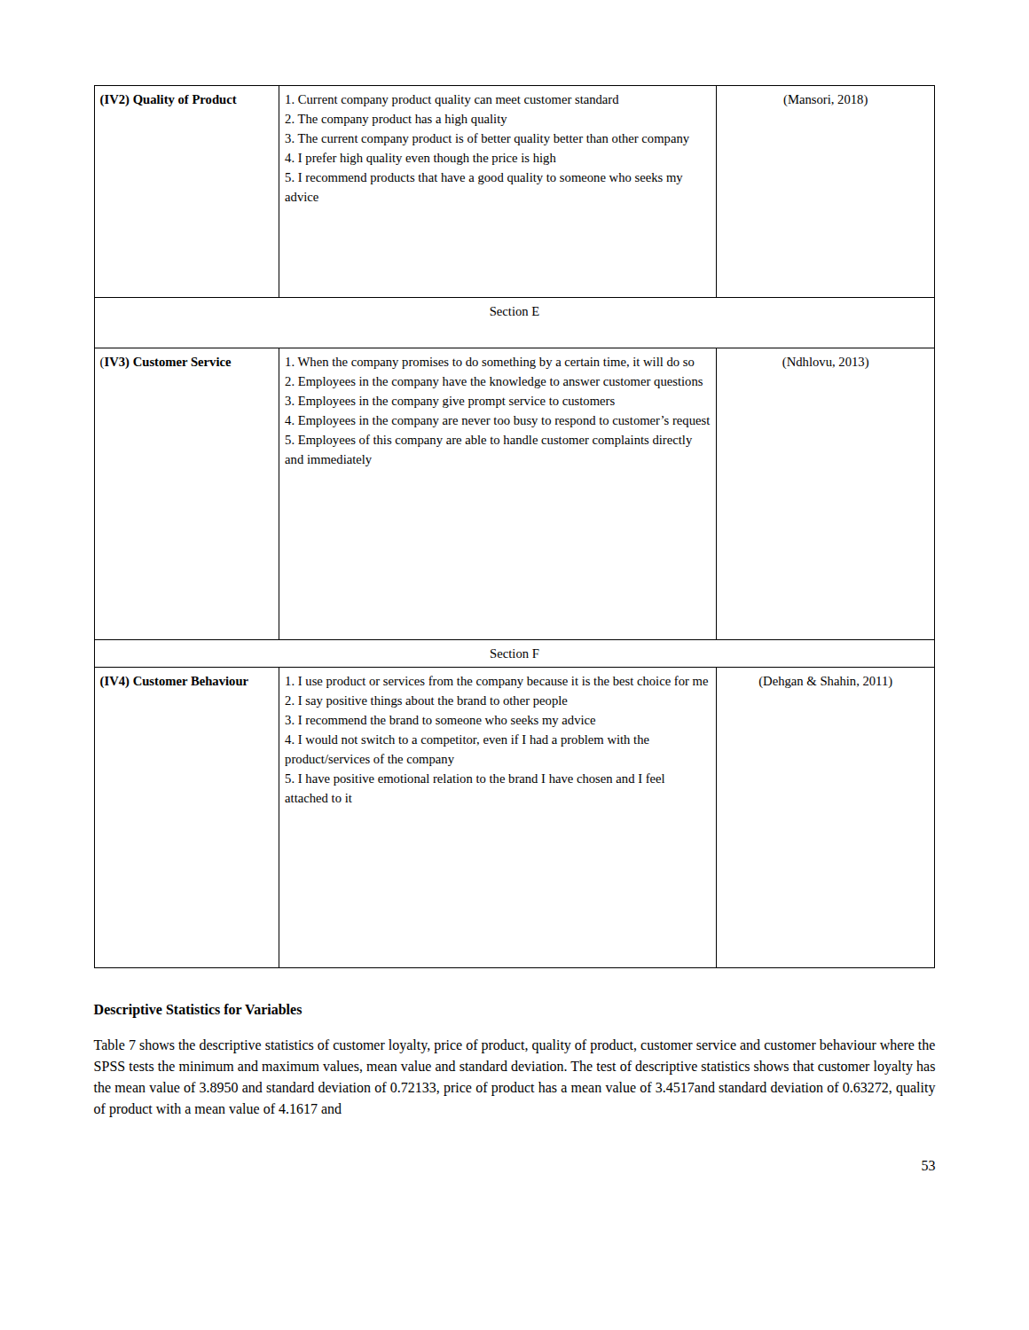| (IV2) Quality of Product | 1. Current company product quality can meet customer standard 2. The company product has a high quality 3. The current company product is of better quality better than other company 4. I prefer high quality even though the price is high 5. I recommend products that have a good quality to someone who seeks my advice | (Mansori, 2018) |
| Section E |
| ( IV3) Customer Service | 1. When the company promises to do something by a certain time, it will do so 2. Employees in the company have the knowledge to answer customer questions 3. Employees in the company give prompt service to customers 4. Employees in the company are never too busy to respond to customer’s request 5. Employees of this company are able to handle customer complaints directly and immediately | (Ndhlovu, 2013) |
| Section F |
| (IV4) Customer Behaviour | 1. I use product or services from the company because it is the best choice for me 2. I say positive things about the brand to other people 3. I recommend the brand to someone who seeks my advice 4. I would not switch to a competitor, even if I had a problem with the product/services of the company 5. I have positive emotional relation to the brand I have chosen and I feel attached to it | (Dehgan & Shahin, 2011) |
Descriptive Statistics for Variables
Table 7 shows the descriptive statistics of customer loyalty, price of product, quality of product, customer service and customer behaviour where the SPSS tests the minimum and maximum values, mean value and standard deviation. The test of descriptive statistics shows that customer loyalty has the mean value of 3.8950 and standard deviation of 0.72133, price of product has a mean value of 3.4517and standard deviation of 0.63272, quality of product with a mean value of 4.1617 and
53